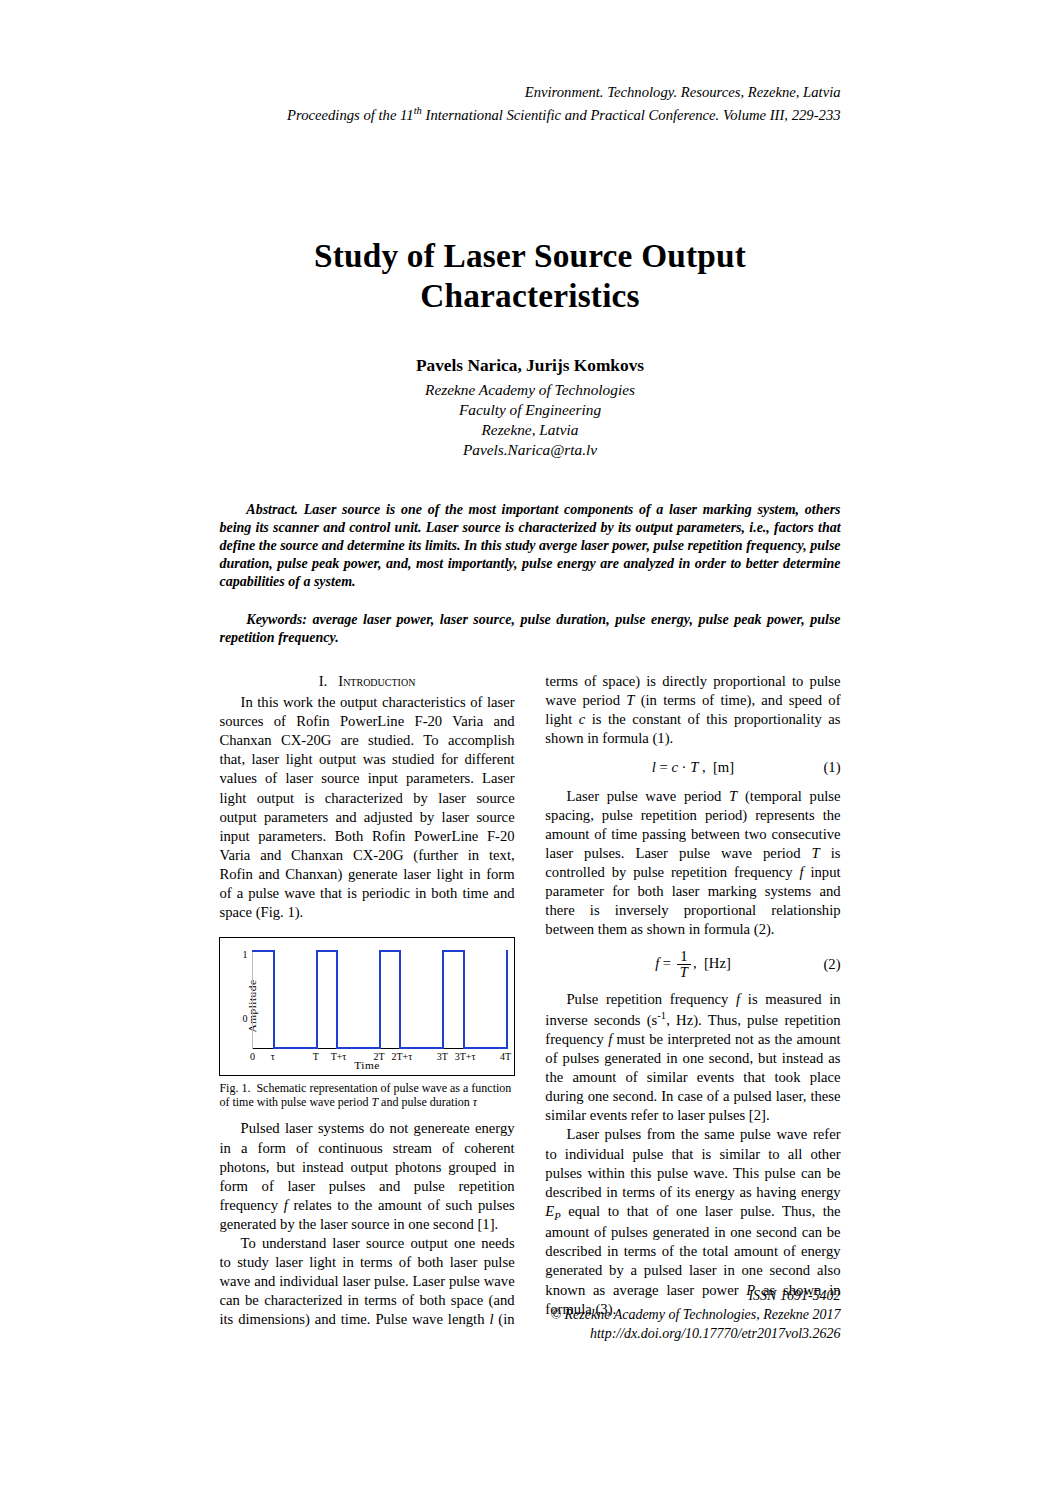Environment. Technology. Resources, Rezekne, Latvia
Proceedings of the 11th International Scientific and Practical Conference. Volume III, 229-233
Study of Laser Source Output
Characteristics
Pavels Narica, Jurijs Komkovs
Rezekne Academy of Technologies
Faculty of Engineering
Rezekne, Latvia
Pavels.Narica@rta.lv
Abstract. Laser source is one of the most important components of a laser marking system, others being its scanner and control unit. Laser source is characterized by its output parameters, i.e., factors that define the source and determine its limits. In this study averge laser power, pulse repetition frequency, pulse duration, pulse peak power, and, most importantly, pulse energy are analyzed in order to better determine capabilities of a system.
Keywords: average laser power, laser source, pulse duration, pulse energy, pulse peak power, pulse repetition frequency.
I. Introduction
In this work the output characteristics of laser sources of Rofin PowerLine F-20 Varia and Chanxan CX-20G are studied. To accomplish that, laser light output was studied for different values of laser source input parameters. Laser light output is characterized by laser source output parameters and adjusted by laser source input parameters. Both Rofin PowerLine F-20 Varia and Chanxan CX-20G (further in text, Rofin and Chanxan) generate laser light in form of a pulse wave that is periodic in both time and space (Fig. 1).
Amplitude
1
0
0
τ
T
T+τ
2T
2T+τ
3T
3T+τ
4T
Time
Fig. 1. Schematic representation of pulse wave as a function of time with pulse wave period T and pulse duration τ
Pulsed laser systems do not genereate energy in a form of continuous stream of coherent photons, but instead output photons grouped in form of laser pulses and pulse repetition frequency f relates to the amount of such pulses generated by the laser source in one second [1].
To understand laser source output one needs to study laser light in terms of both laser pulse wave and individual laser pulse. Laser pulse wave can be characterized in terms of both space (and its dimensions) and time. Pulse wave length l (in terms of space) is directly proportional to pulse wave period T (in terms of time), and speed of light c is the constant of this proportionality as shown in formula (1).
l = c · T , [m] (1)
Laser pulse wave period T (temporal pulse spacing, pulse repetition period) represents the amount of time passing between two consecutive laser pulses. Laser pulse wave period T is controlled by pulse repetition frequency f input parameter for both laser marking systems and there is inversely proportional relationship between them as shown in formula (2).
f = 1 T, [Hz] (2)
Pulse repetition frequency f is measured in inverse seconds (s-1, Hz). Thus, pulse repetition frequency f must be interpreted not as the amount of pulses generated in one second, but instead as the amount of similar events that took place during one second. In case of a pulsed laser, these similar events refer to laser pulses [2].
Laser pulses from the same pulse wave refer to individual pulse that is similar to all other pulses within this pulse wave. This pulse can be described in terms of its energy as having energy EP equal to that of one laser pulse. Thus, the amount of pulses generated in one second can be described in terms of the total amount of energy generated by a pulsed laser in one second also known as average laser power P as shown in formula (3).
ISSN 1691-5402
© Rezekne Academy of Technologies, Rezekne 2017
http://dx.doi.org/10.17770/etr2017vol3.2626